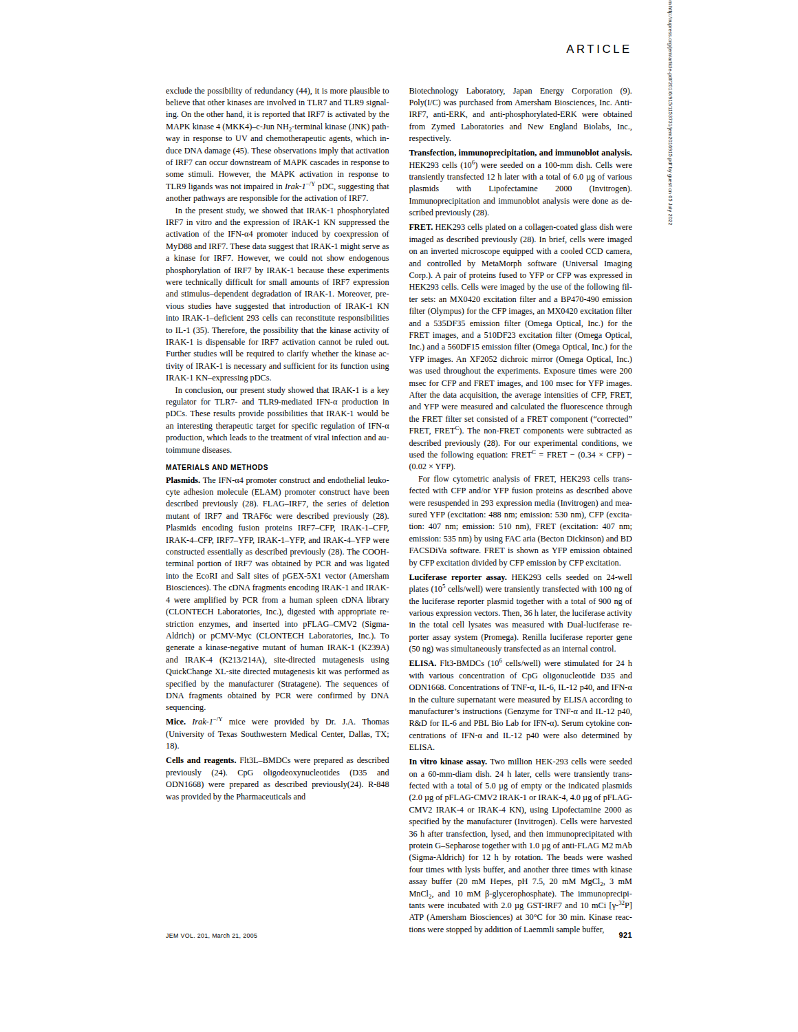ARTICLE
exclude the possibility of redundancy (44), it is more plausible to believe that other kinases are involved in TLR7 and TLR9 signaling. On the other hand, it is reported that IRF7 is activated by the MAPK kinase 4 (MKK4)–c-Jun NH2-terminal kinase (JNK) pathway in response to UV and chemotherapeutic agents, which induce DNA damage (45). These observations imply that activation of IRF7 can occur downstream of MAPK cascades in response to some stimuli. However, the MAPK activation in response to TLR9 ligands was not impaired in Irak-1−/Y pDC, suggesting that another pathways are responsible for the activation of IRF7.
In the present study, we showed that IRAK-1 phosphorylated IRF7 in vitro and the expression of IRAK-1 KN suppressed the activation of the IFN-α4 promoter induced by coexpression of MyD88 and IRF7. These data suggest that IRAK-1 might serve as a kinase for IRF7. However, we could not show endogenous phosphorylation of IRF7 by IRAK-1 because these experiments were technically difficult for small amounts of IRF7 expression and stimulus–dependent degradation of IRAK-1. Moreover, previous studies have suggested that introduction of IRAK-1 KN into IRAK-1–deficient 293 cells can reconstitute responsibilities to IL-1 (35). Therefore, the possibility that the kinase activity of IRAK-1 is dispensable for IRF7 activation cannot be ruled out. Further studies will be required to clarify whether the kinase activity of IRAK-1 is necessary and sufficient for its function using IRAK-1 KN–expressing pDCs.
In conclusion, our present study showed that IRAK-1 is a key regulator for TLR7- and TLR9-mediated IFN-α production in pDCs. These results provide possibilities that IRAK-1 would be an interesting therapeutic target for specific regulation of IFN-α production, which leads to the treatment of viral infection and autoimmune diseases.
Materials and methods
Plasmids. The IFN-α4 promoter construct and endothelial leukocyte adhesion molecule (ELAM) promoter construct have been described previously (28). FLAG–IRF7, the series of deletion mutant of IRF7 and TRAF6c were described previously (28). Plasmids encoding fusion proteins IRF7–CFP, IRAK-1–CFP, IRAK-4–CFP, IRF7–YFP, IRAK-1–YFP, and IRAK-4–YFP were constructed essentially as described previously (28). The COOH-terminal portion of IRF7 was obtained by PCR and was ligated into the EcoRI and SalI sites of pGEX-5X1 vector (Amersham Biosciences). The cDNA fragments encoding IRAK-1 and IRAK-4 were amplified by PCR from a human spleen cDNA library (CLONTECH Laboratories, Inc.), digested with appropriate restriction enzymes, and inserted into pFLAG–CMV2 (Sigma-Aldrich) or pCMV-Myc (CLONTECH Laboratories, Inc.). To generate a kinase-negative mutant of human IRAK-1 (K239A) and IRAK-4 (K213/214A), site-directed mutagenesis using QuickChange XL-site directed mutagenesis kit was performed as specified by the manufacturer (Stratagene). The sequences of DNA fragments obtained by PCR were confirmed by DNA sequencing.
Mice. Irak-1−/Y mice were provided by Dr. J.A. Thomas (University of Texas Southwestern Medical Center, Dallas, TX; 18).
Cells and reagents. Flt3L–BMDCs were prepared as described previously (24). CpG oligodeoxynucleotides (D35 and ODN1668) were prepared as described previously(24). R-848 was provided by the Pharmaceuticals and
Biotechnology Laboratory, Japan Energy Corporation (9). Poly(I/C) was purchased from Amersham Biosciences, Inc. Anti-IRF7, anti-ERK, and anti-phosphorylated-ERK were obtained from Zymed Laboratories and New England Biolabs, Inc., respectively.
Transfection, immunoprecipitation, and immunoblot analysis. HEK293 cells (106) were seeded on a 100-mm dish. Cells were transiently transfected 12 h later with a total of 6.0 µg of various plasmids with Lipofectamine 2000 (Invitrogen). Immunoprecipitation and immunoblot analysis were done as described previously (28).
FRET. HEK293 cells plated on a collagen-coated glass dish were imaged as described previously (28). In brief, cells were imaged on an inverted microscope equipped with a cooled CCD camera, and controlled by MetaMorph software (Universal Imaging Corp.). A pair of proteins fused to YFP or CFP was expressed in HEK293 cells. Cells were imaged by the use of the following filter sets: an MX0420 excitation filter and a BP470-490 emission filter (Olympus) for the CFP images, an MX0420 excitation filter and a 535DF35 emission filter (Omega Optical, Inc.) for the FRET images, and a 510DF23 excitation filter (Omega Optical, Inc.) and a 560DF15 emission filter (Omega Optical, Inc.) for the YFP images. An XF2052 dichroic mirror (Omega Optical, Inc.) was used throughout the experiments. Exposure times were 200 msec for CFP and FRET images, and 100 msec for YFP images. After the data acquisition, the average intensities of CFP, FRET, and YFP were measured and calculated the fluorescence through the FRET filter set consisted of a FRET component (“corrected” FRET, FRETC). The non-FRET components were subtracted as described previously (28). For our experimental conditions, we used the following equation: FRETC = FRET − (0.34 × CFP) − (0.02 × YFP).
For flow cytometric analysis of FRET, HEK293 cells transfected with CFP and/or YFP fusion proteins as described above were resuspended in 293 expression media (Invitrogen) and measured YFP (excitation: 488 nm; emission: 530 nm), CFP (excitation: 407 nm; emission: 510 nm), FRET (excitation: 407 nm; emission: 535 nm) by using FAC aria (Becton Dickinson) and BD FACSDiVa software. FRET is shown as YFP emission obtained by CFP excitation divided by CFP emission by CFP excitation.
Luciferase reporter assay. HEK293 cells seeded on 24-well plates (105 cells/well) were transiently transfected with 100 ng of the luciferase reporter plasmid together with a total of 900 ng of various expression vectors. Then, 36 h later, the luciferase activity in the total cell lysates was measured with Dual-luciferase reporter assay system (Promega). Renilla luciferase reporter gene (50 ng) was simultaneously transfected as an internal control.
ELISA. Flt3-BMDCs (106 cells/well) were stimulated for 24 h with various concentration of CpG oligonucleotide D35 and ODN1668. Concentrations of TNF-α, IL-6, IL-12 p40, and IFN-α in the culture supernatant were measured by ELISA according to manufacturer’s instructions (Genzyme for TNF-α and IL-12 p40, R&D for IL-6 and PBL Bio Lab for IFN-α). Serum cytokine concentrations of IFN-α and IL-12 p40 were also determined by ELISA.
In vitro kinase assay. Two million HEK-293 cells were seeded on a 60-mm-diam dish. 24 h later, cells were transiently transfected with a total of 5.0 µg of empty or the indicated plasmids (2.0 µg of pFLAG-CMV2 IRAK-1 or IRAK-4, 4.0 µg of pFLAG-CMV2 IRAK-4 or IRAK-4 KN), using Lipofectamine 2000 as specified by the manufacturer (Invitrogen). Cells were harvested 36 h after transfection, lysed, and then immunoprecipitated with protein G–Sepharose together with 1.0 µg of anti-FLAG M2 mAb (Sigma-Aldrich) for 12 h by rotation. The beads were washed four times with lysis buffer, and another three times with kinase assay buffer (20 mM Hepes, pH 7.5, 20 mM MgCl2, 3 mM MnCl2, and 10 mM β-glycerophosphate). The immunoprecipitants were incubated with 2.0 µg GST-IRF7 and 10 mCi [γ-32P] ATP (Amersham Biosciences) at 30°C for 30 min. Kinase reactions were stopped by addition of Laemmli sample buffer,
Downloaded from http://rupress.org/jem/article-pdf/201/6/915/1153731/jem2016915.pdf by guest on 05 July 2022
JEM VOL. 201, March 21, 2005
921